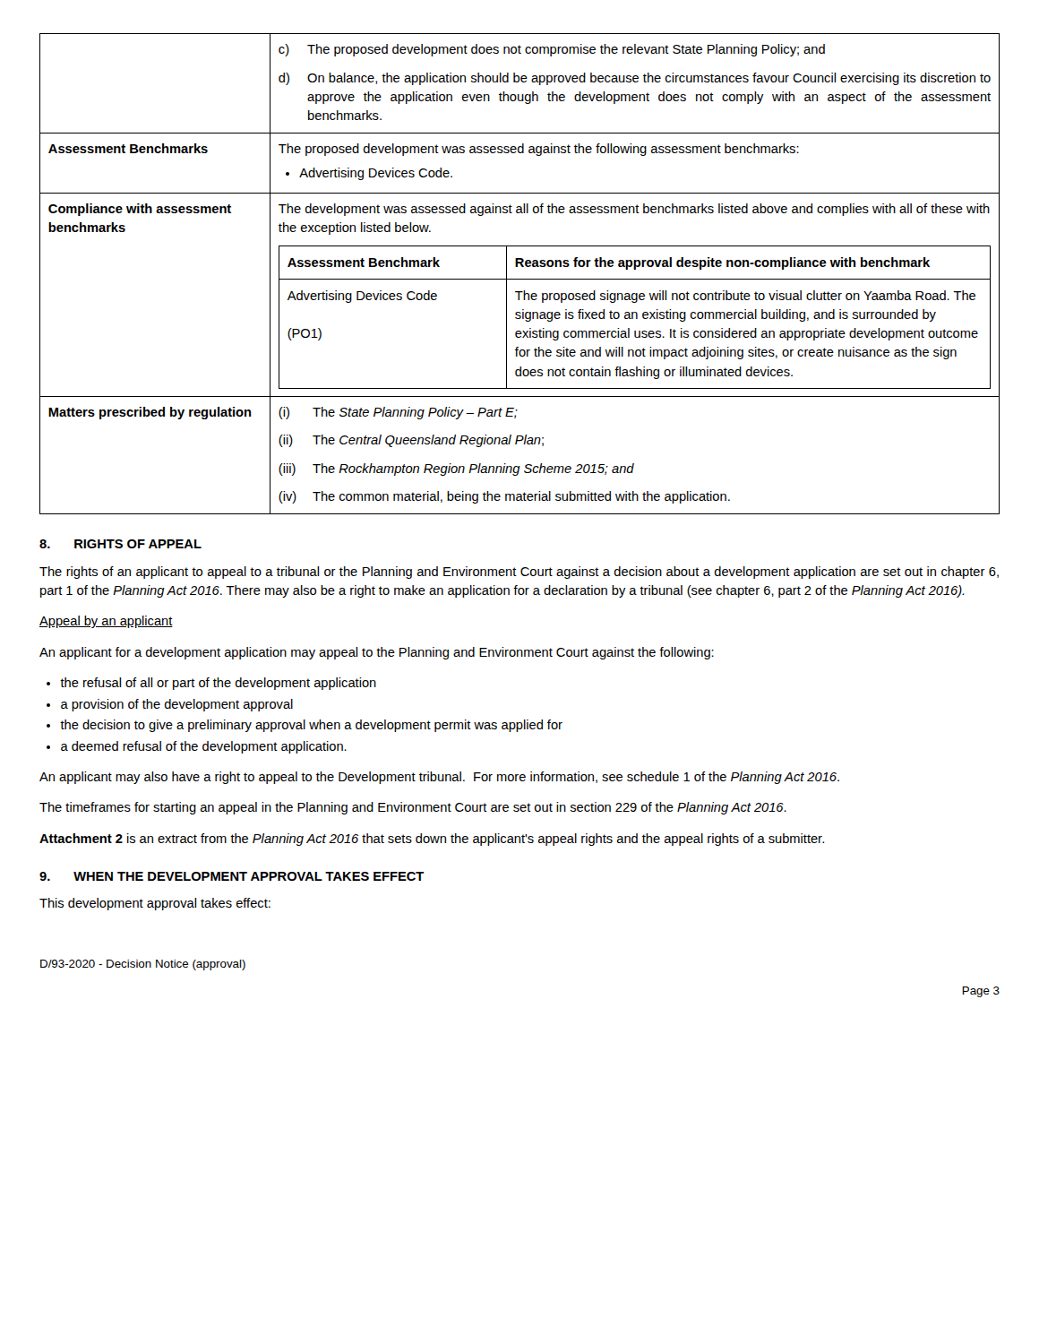| | c) The proposed development does not compromise the relevant State Planning Policy; and d) On balance, the application should be approved because the circumstances favour Council exercising its discretion to approve the application even though the development does not comply with an aspect of the assessment benchmarks. |
| Assessment Benchmarks | The proposed development was assessed against the following assessment benchmarks: Advertising Devices Code. |
| Compliance with assessment benchmarks | The development was assessed against all of the assessment benchmarks listed above and complies with all of these with the exception listed below. / Assessment Benchmark / Reasons for the approval despite non-compliance with benchmark / / --- / --- / / Advertising Devices Code (PO1) / The proposed signage will not contribute to visual clutter on Yaamba Road. The signage is fixed to an existing commercial building, and is surrounded by existing commercial uses. It is considered an appropriate development outcome for the site and will not impact adjoining sites, or create nuisance as the sign does not contain flashing or illuminated devices. / |
| Matters prescribed by regulation | (i) The State Planning Policy – Part E; (ii) The Central Queensland Regional Plan ; (iii) The Rockhampton Region Planning Scheme 2015; and (iv) The common material, being the material submitted with the application. |
8. RIGHTS OF APPEAL
The rights of an applicant to appeal to a tribunal or the Planning and Environment Court against a decision about a development application are set out in chapter 6, part 1 of the Planning Act 2016. There may also be a right to make an application for a declaration by a tribunal (see chapter 6, part 2 of the Planning Act 2016).
Appeal by an applicant
An applicant for a development application may appeal to the Planning and Environment Court against the following:
the refusal of all or part of the development application
a provision of the development approval
the decision to give a preliminary approval when a development permit was applied for
a deemed refusal of the development application.
An applicant may also have a right to appeal to the Development tribunal. For more information, see schedule 1 of the Planning Act 2016.
The timeframes for starting an appeal in the Planning and Environment Court are set out in section 229 of the Planning Act 2016.
Attachment 2 is an extract from the Planning Act 2016 that sets down the applicant's appeal rights and the appeal rights of a submitter.
9. WHEN THE DEVELOPMENT APPROVAL TAKES EFFECT
This development approval takes effect:
D/93-2020 - Decision Notice (approval)
Page 3